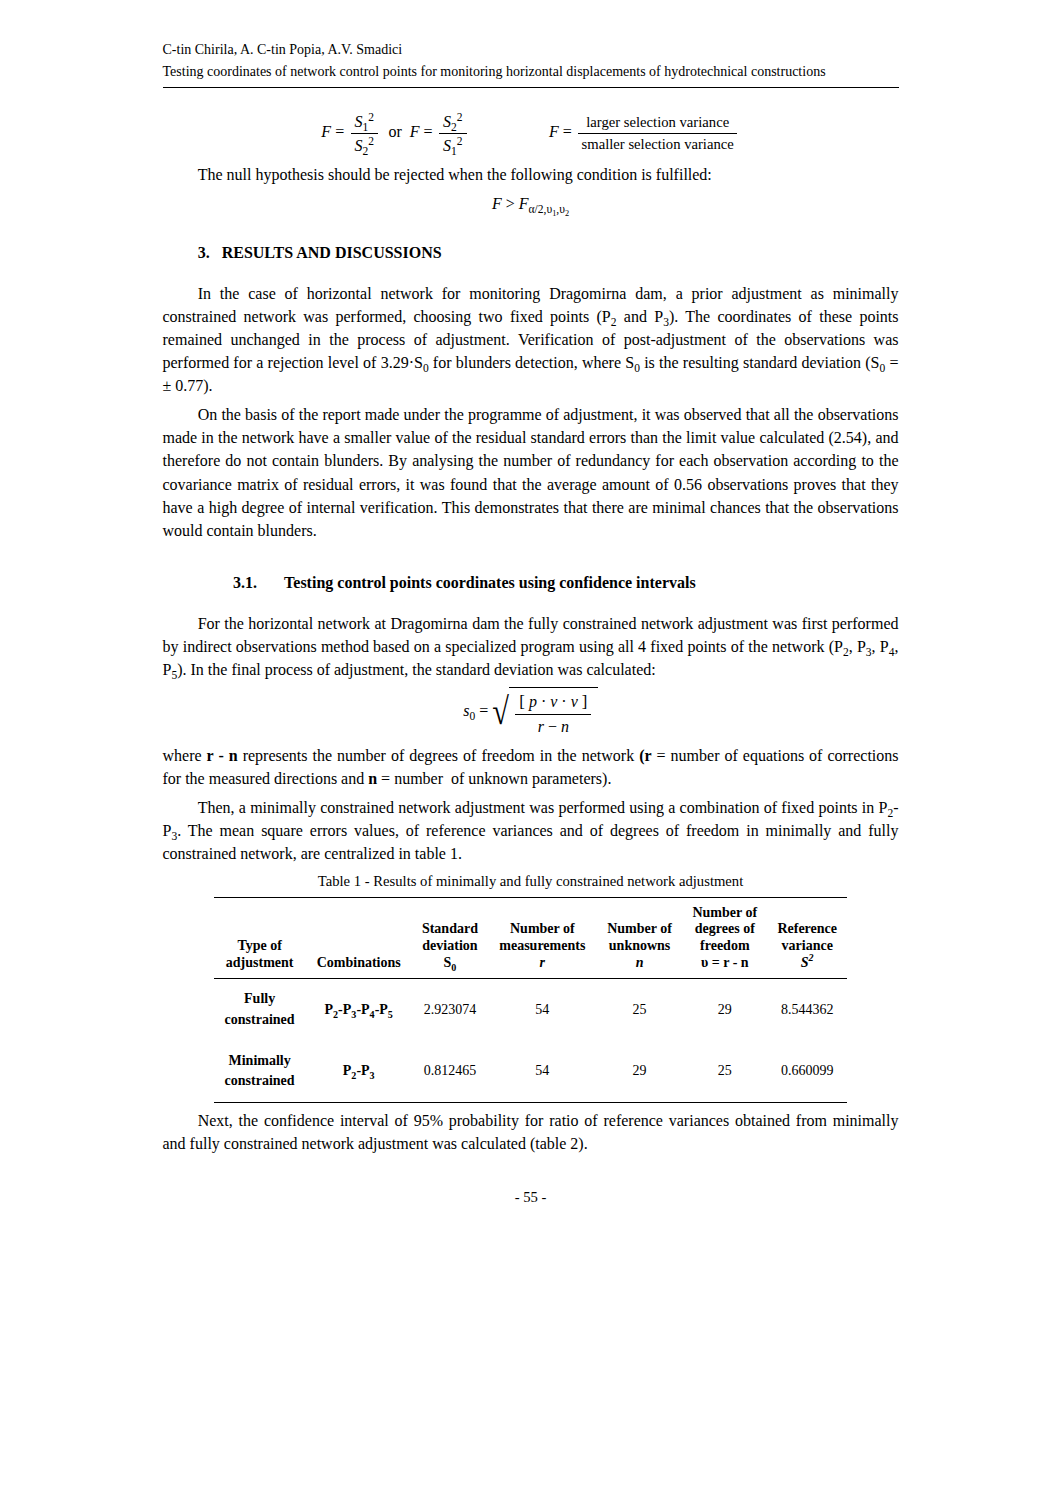C-tin Chirila, A. C-tin Popia, A.V. Smadici
Testing coordinates of network control points for monitoring horizontal displacements of hydrotechnical constructions
F = S12 S22 or F = S22 S12 F = larger selection variance smaller selection variance
The null hypothesis should be rejected when the following condition is fulfilled:
F > Fα/2,υ1,υ2
3. RESULTS AND DISCUSSIONS
In the case of horizontal network for monitoring Dragomirna dam, a prior adjustment as minimally constrained network was performed, choosing two fixed points (P2 and P3). The coordinates of these points remained unchanged in the process of adjustment. Verification of post-adjustment of the observations was performed for a rejection level of 3.29·S0 for blunders detection, where S0 is the resulting standard deviation (S0 = ± 0.77).
On the basis of the report made under the programme of adjustment, it was observed that all the observations made in the network have a smaller value of the residual standard errors than the limit value calculated (2.54), and therefore do not contain blunders. By analysing the number of redundancy for each observation according to the covariance matrix of residual errors, it was found that the average amount of 0.56 observations proves that they have a high degree of internal verification. This demonstrates that there are minimal chances that the observations would contain blunders.
3.1. Testing control points coordinates using confidence intervals
For the horizontal network at Dragomirna dam the fully constrained network adjustment was first performed by indirect observations method based on a specialized program using all 4 fixed points of the network (P2, P3, P4, P5). In the final process of adjustment, the standard deviation was calculated:
s0 = √ [ p · v · v ] r − n
where r - n represents the number of degrees of freedom in the network (r = number of equations of corrections for the measured directions and n = number of unknown parameters).
Then, a minimally constrained network adjustment was performed using a combination of fixed points in P2-P3. The mean square errors values, of reference variances and of degrees of freedom in minimally and fully constrained network, are centralized in table 1.
Table 1 - Results of minimally and fully constrained network adjustment
| Type of adjustment | Combinations | Standard deviation S 0 | Number of measurements r | Number of unknowns n | Number of degrees of freedom υ = r - n | Reference variance S 2 |
| --- | --- | --- | --- | --- | --- | --- |
| Fully constrained | P 2 -P 3 -P 4 -P 5 | 2.923074 | 54 | 25 | 29 | 8.544362 |
| Minimally constrained | P 2 -P 3 | 0.812465 | 54 | 29 | 25 | 0.660099 |
Next, the confidence interval of 95% probability for ratio of reference variances obtained from minimally and fully constrained network adjustment was calculated (table 2).
- 55 -